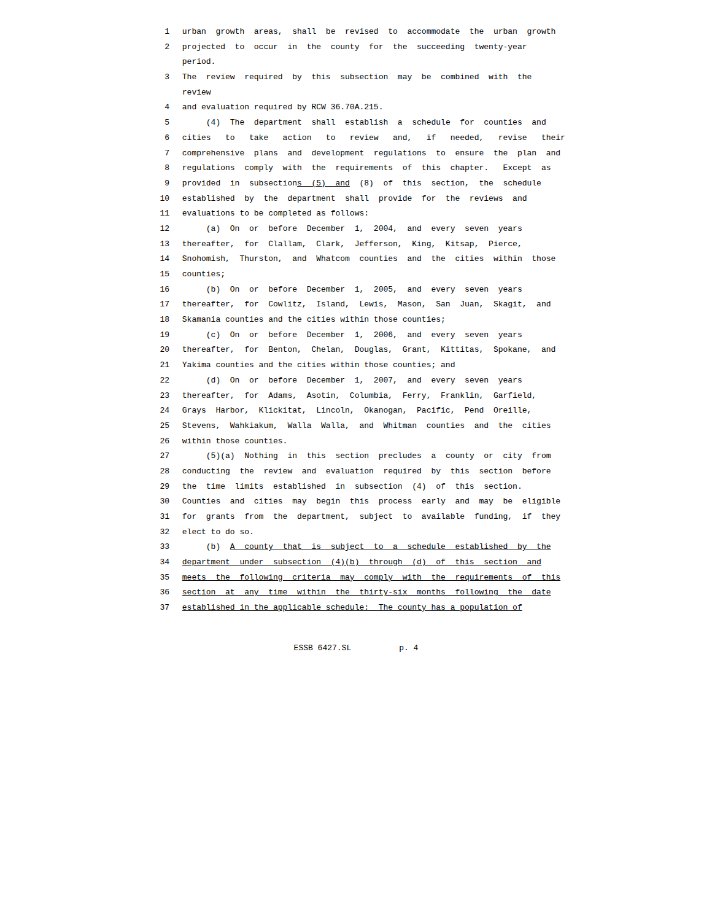1 urban growth areas, shall be revised to accommodate the urban growth
2 projected to occur in the county for the succeeding twenty-year period.
3 The review required by this subsection may be combined with the review
4 and evaluation required by RCW 36.70A.215.
5 (4) The department shall establish a schedule for counties and
6 cities to take action to review and, if needed, revise their
7 comprehensive plans and development regulations to ensure the plan and
8 regulations comply with the requirements of this chapter. Except as
9 provided in subsections (5) and (8) of this section, the schedule
10 established by the department shall provide for the reviews and
11 evaluations to be completed as follows:
12 (a) On or before December 1, 2004, and every seven years
13 thereafter, for Clallam, Clark, Jefferson, King, Kitsap, Pierce,
14 Snohomish, Thurston, and Whatcom counties and the cities within those
15 counties;
16 (b) On or before December 1, 2005, and every seven years
17 thereafter, for Cowlitz, Island, Lewis, Mason, San Juan, Skagit, and
18 Skamania counties and the cities within those counties;
19 (c) On or before December 1, 2006, and every seven years
20 thereafter, for Benton, Chelan, Douglas, Grant, Kittitas, Spokane, and
21 Yakima counties and the cities within those counties; and
22 (d) On or before December 1, 2007, and every seven years
23 thereafter, for Adams, Asotin, Columbia, Ferry, Franklin, Garfield,
24 Grays Harbor, Klickitat, Lincoln, Okanogan, Pacific, Pend Oreille,
25 Stevens, Wahkiakum, Walla Walla, and Whitman counties and the cities
26 within those counties.
27 (5)(a) Nothing in this section precludes a county or city from
28 conducting the review and evaluation required by this section before
29 the time limits established in subsection (4) of this section.
30 Counties and cities may begin this process early and may be eligible
31 for grants from the department, subject to available funding, if they
32 elect to do so.
33 (b) A county that is subject to a schedule established by the
34 department under subsection (4)(b) through (d) of this section and
35 meets the following criteria may comply with the requirements of this
36 section at any time within the thirty-six months following the date
37 established in the applicable schedule: The county has a population of
ESSB 6427.SL p. 4